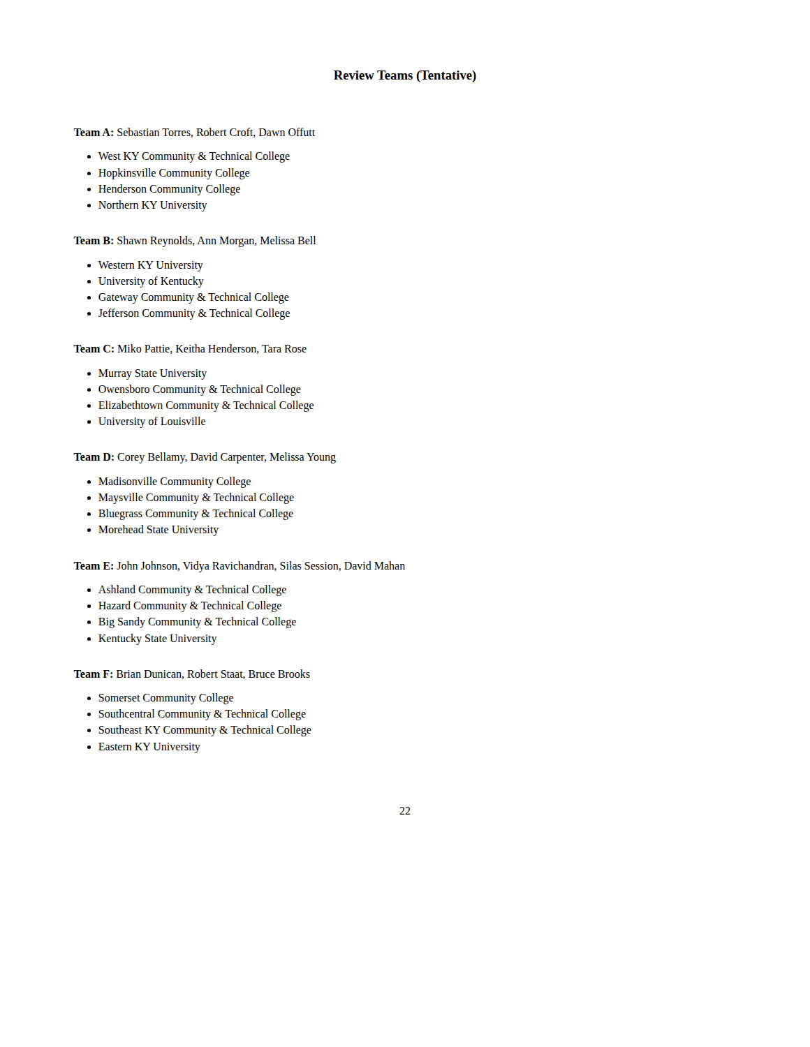Review Teams (Tentative)
Team A: Sebastian Torres, Robert Croft, Dawn Offutt
West KY Community & Technical College
Hopkinsville Community College
Henderson Community College
Northern KY University
Team B: Shawn Reynolds, Ann Morgan, Melissa Bell
Western KY University
University of Kentucky
Gateway Community & Technical College
Jefferson Community & Technical College
Team C: Miko Pattie, Keitha Henderson, Tara Rose
Murray State University
Owensboro Community & Technical College
Elizabethtown Community & Technical College
University of Louisville
Team D: Corey Bellamy, David Carpenter, Melissa Young
Madisonville Community College
Maysville Community & Technical College
Bluegrass Community & Technical College
Morehead State University
Team E: John Johnson, Vidya Ravichandran, Silas Session, David Mahan
Ashland Community & Technical College
Hazard Community & Technical College
Big Sandy Community & Technical College
Kentucky State University
Team F: Brian Dunican, Robert Staat, Bruce Brooks
Somerset Community College
Southcentral Community & Technical College
Southeast KY Community & Technical College
Eastern KY University
22